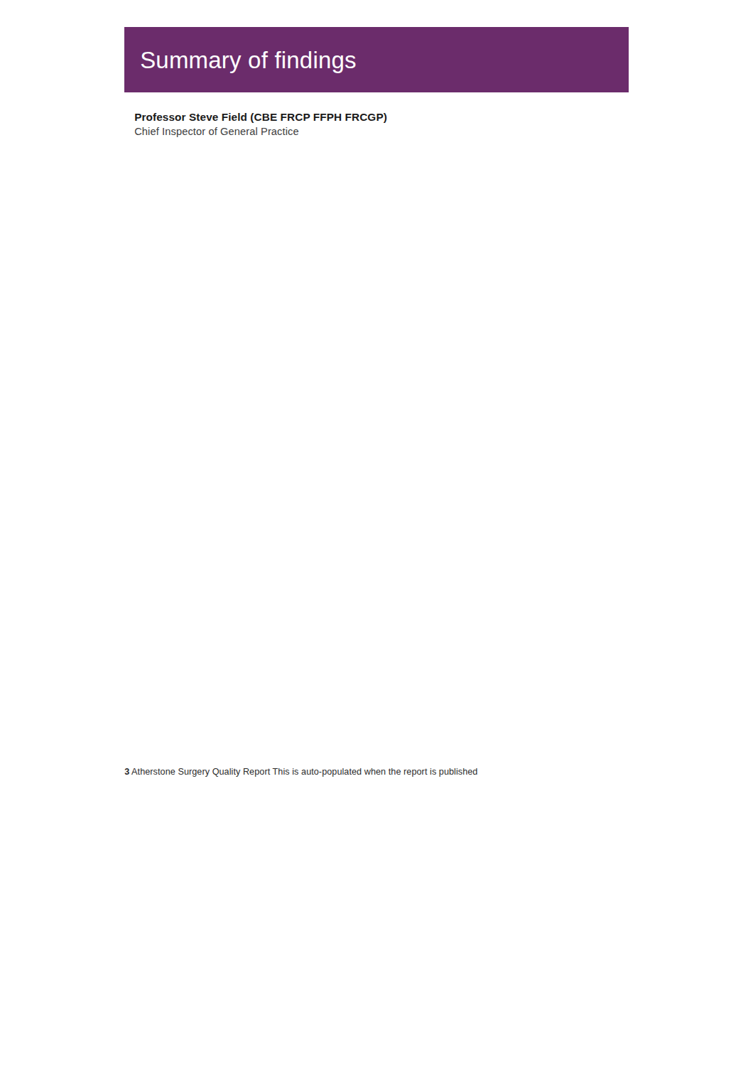Summary of findings
Professor Steve Field (CBE FRCP FFPH FRCGP)
Chief Inspector of General Practice
3 Atherstone Surgery Quality Report This is auto-populated when the report is published